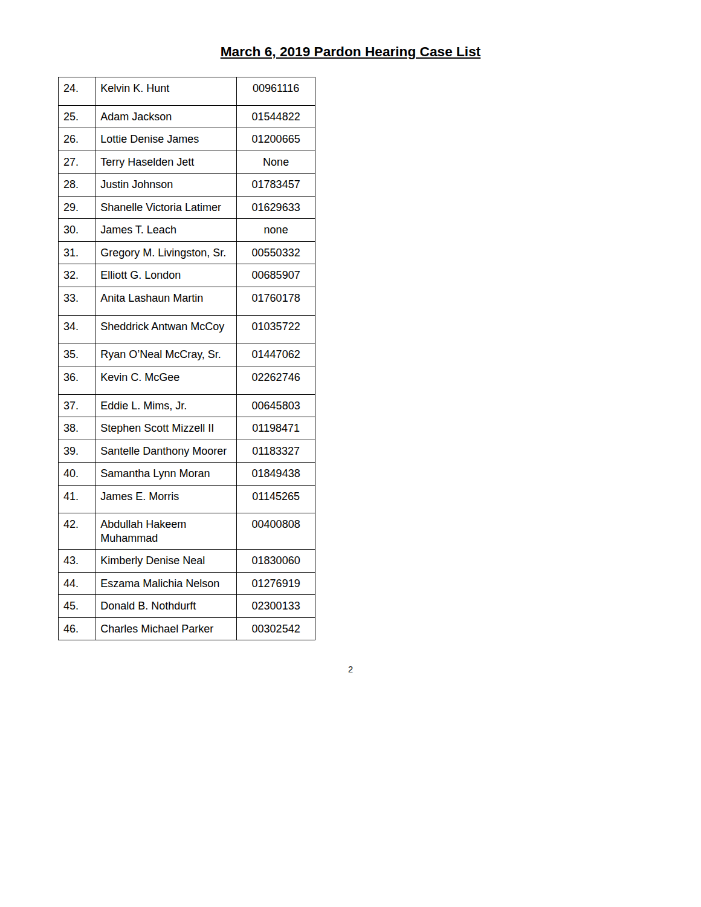March 6, 2019 Pardon Hearing Case List
| 24. | Kelvin K. Hunt | 00961116 |
| 25. | Adam Jackson | 01544822 |
| 26. | Lottie Denise James | 01200665 |
| 27. | Terry Haselden Jett | None |
| 28. | Justin Johnson | 01783457 |
| 29. | Shanelle Victoria Latimer | 01629633 |
| 30. | James T. Leach | none |
| 31. | Gregory M. Livingston, Sr. | 00550332 |
| 32. | Elliott G. London | 00685907 |
| 33. | Anita Lashaun Martin | 01760178 |
| 34. | Sheddrick Antwan McCoy | 01035722 |
| 35. | Ryan O’Neal McCray, Sr. | 01447062 |
| 36. | Kevin C. McGee | 02262746 |
| 37. | Eddie L. Mims, Jr. | 00645803 |
| 38. | Stephen Scott Mizzell II | 01198471 |
| 39. | Santelle Danthony Moorer | 01183327 |
| 40. | Samantha Lynn Moran | 01849438 |
| 41. | James E. Morris | 01145265 |
| 42. | Abdullah Hakeem Muhammad | 00400808 |
| 43. | Kimberly Denise Neal | 01830060 |
| 44. | Eszama Malichia Nelson | 01276919 |
| 45. | Donald B. Nothdurft | 02300133 |
| 46. | Charles Michael Parker | 00302542 |
2